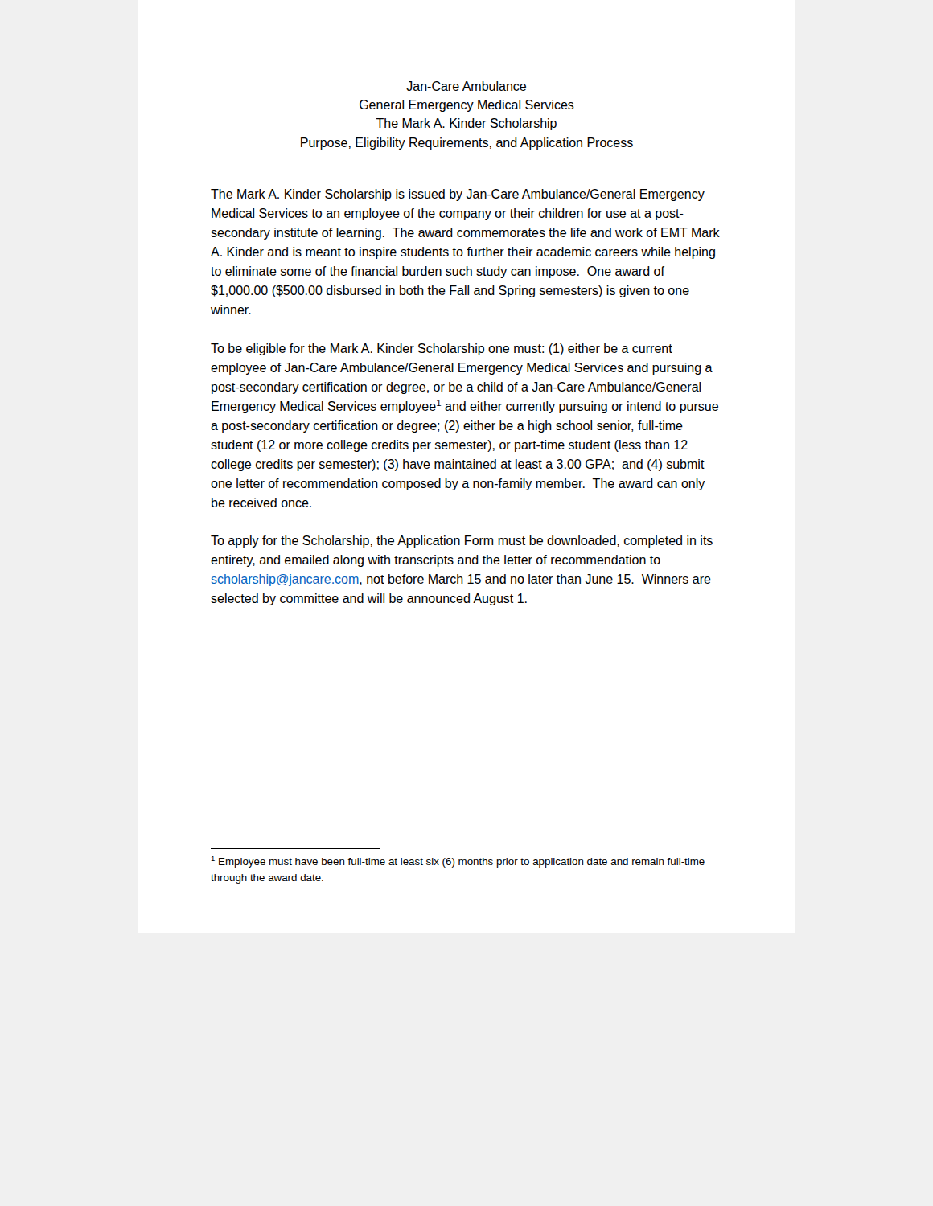Jan-Care Ambulance
General Emergency Medical Services
The Mark A. Kinder Scholarship
Purpose, Eligibility Requirements, and Application Process
The Mark A. Kinder Scholarship is issued by Jan-Care Ambulance/General Emergency Medical Services to an employee of the company or their children for use at a post-secondary institute of learning. The award commemorates the life and work of EMT Mark A. Kinder and is meant to inspire students to further their academic careers while helping to eliminate some of the financial burden such study can impose. One award of $1,000.00 ($500.00 disbursed in both the Fall and Spring semesters) is given to one winner.
To be eligible for the Mark A. Kinder Scholarship one must: (1) either be a current employee of Jan-Care Ambulance/General Emergency Medical Services and pursuing a post-secondary certification or degree, or be a child of a Jan-Care Ambulance/General Emergency Medical Services employee1 and either currently pursuing or intend to pursue a post-secondary certification or degree; (2) either be a high school senior, full-time student (12 or more college credits per semester), or part-time student (less than 12 college credits per semester); (3) have maintained at least a 3.00 GPA; and (4) submit one letter of recommendation composed by a non-family member. The award can only be received once.
To apply for the Scholarship, the Application Form must be downloaded, completed in its entirety, and emailed along with transcripts and the letter of recommendation to scholarship@jancare.com, not before March 15 and no later than June 15. Winners are selected by committee and will be announced August 1.
1 Employee must have been full-time at least six (6) months prior to application date and remain full-time through the award date.